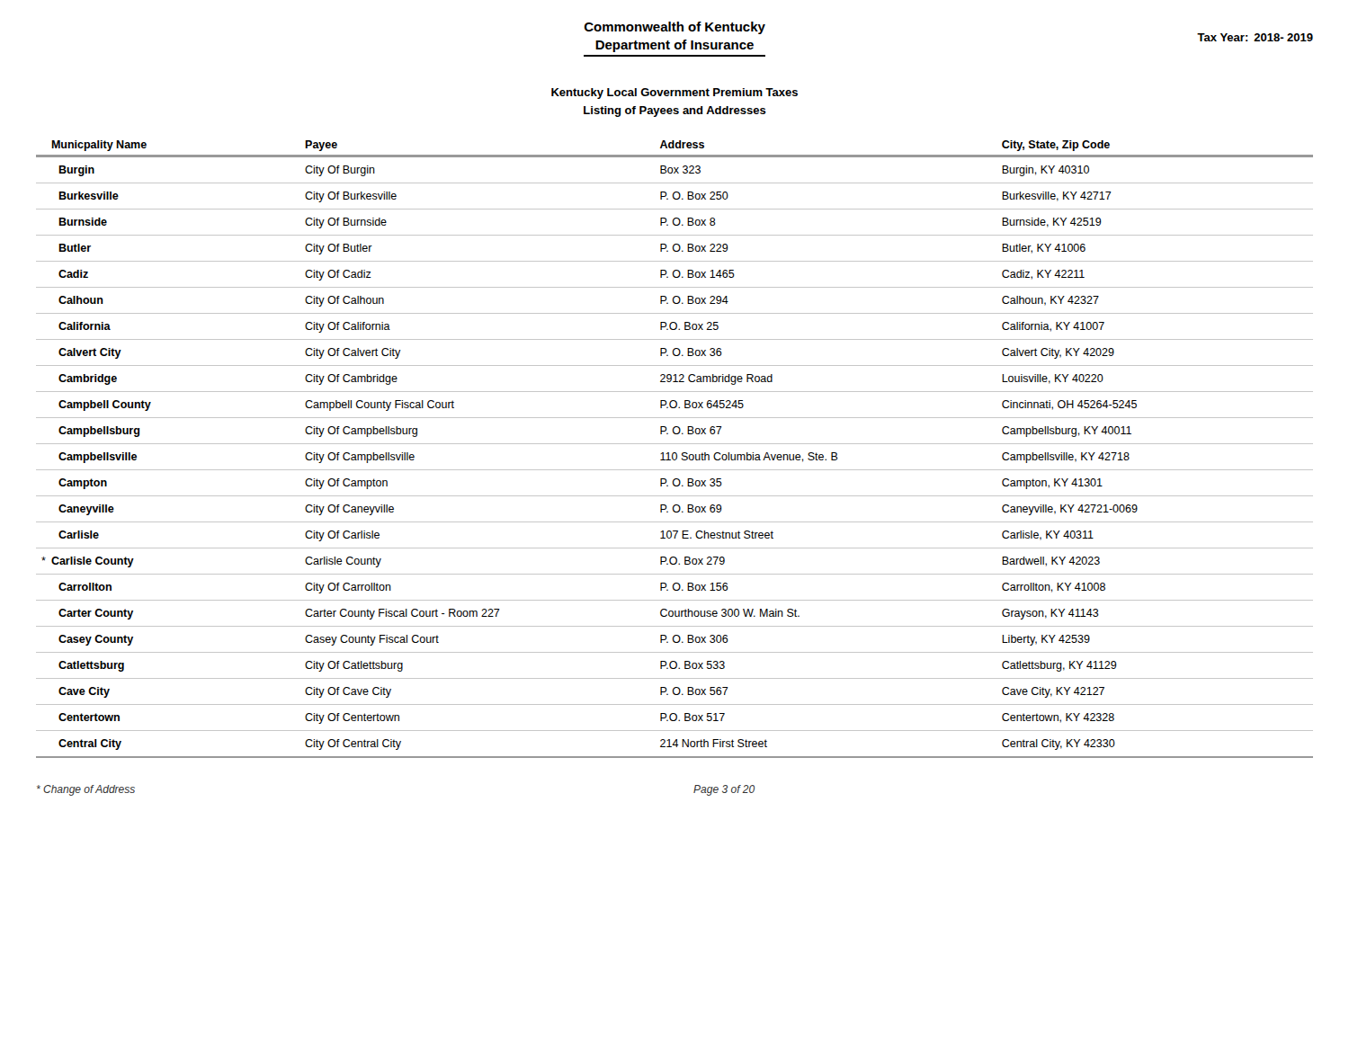Commonwealth of Kentucky
Department of Insurance
Tax Year: 2018- 2019
Kentucky Local Government Premium Taxes
Listing of Payees and Addresses
| | Municpality Name | Payee | Address | City, State, Zip Code |
| --- | --- | --- | --- | --- |
| | Burgin | City Of Burgin | Box 323 | Burgin, KY 40310 |
| | Burkesville | City Of Burkesville | P. O. Box 250 | Burkesville, KY 42717 |
| | Burnside | City Of Burnside | P. O. Box 8 | Burnside, KY 42519 |
| | Butler | City Of Butler | P. O. Box 229 | Butler, KY 41006 |
| | Cadiz | City Of Cadiz | P. O. Box 1465 | Cadiz, KY 42211 |
| | Calhoun | City Of Calhoun | P. O. Box 294 | Calhoun, KY 42327 |
| | California | City Of California | P.O. Box 25 | California, KY 41007 |
| | Calvert City | City Of Calvert City | P. O. Box 36 | Calvert City, KY 42029 |
| | Cambridge | City Of Cambridge | 2912 Cambridge Road | Louisville, KY 40220 |
| | Campbell County | Campbell County Fiscal Court | P.O. Box 645245 | Cincinnati, OH 45264-5245 |
| | Campbellsburg | City Of Campbellsburg | P. O. Box 67 | Campbellsburg, KY 40011 |
| | Campbellsville | City Of Campbellsville | 110 South Columbia Avenue, Ste. B | Campbellsville, KY 42718 |
| | Campton | City Of Campton | P. O. Box 35 | Campton, KY 41301 |
| | Caneyville | City Of Caneyville | P. O. Box 69 | Caneyville, KY 42721-0069 |
| | Carlisle | City Of Carlisle | 107 E. Chestnut Street | Carlisle, KY 40311 |
| * | Carlisle County | Carlisle County | P.O. Box 279 | Bardwell, KY 42023 |
| | Carrollton | City Of Carrollton | P. O. Box 156 | Carrollton, KY 41008 |
| | Carter County | Carter County Fiscal Court - Room 227 | Courthouse 300 W. Main St. | Grayson, KY 41143 |
| | Casey County | Casey County Fiscal Court | P. O. Box 306 | Liberty, KY 42539 |
| | Catlettsburg | City Of Catlettsburg | P.O. Box 533 | Catlettsburg, KY 41129 |
| | Cave City | City Of Cave City | P. O. Box 567 | Cave City, KY 42127 |
| | Centertown | City Of Centertown | P.O. Box 517 | Centertown, KY 42328 |
| | Central City | City Of Central City | 214 North First Street | Central City, KY 42330 |
* Change of Address
Page 3 of 20